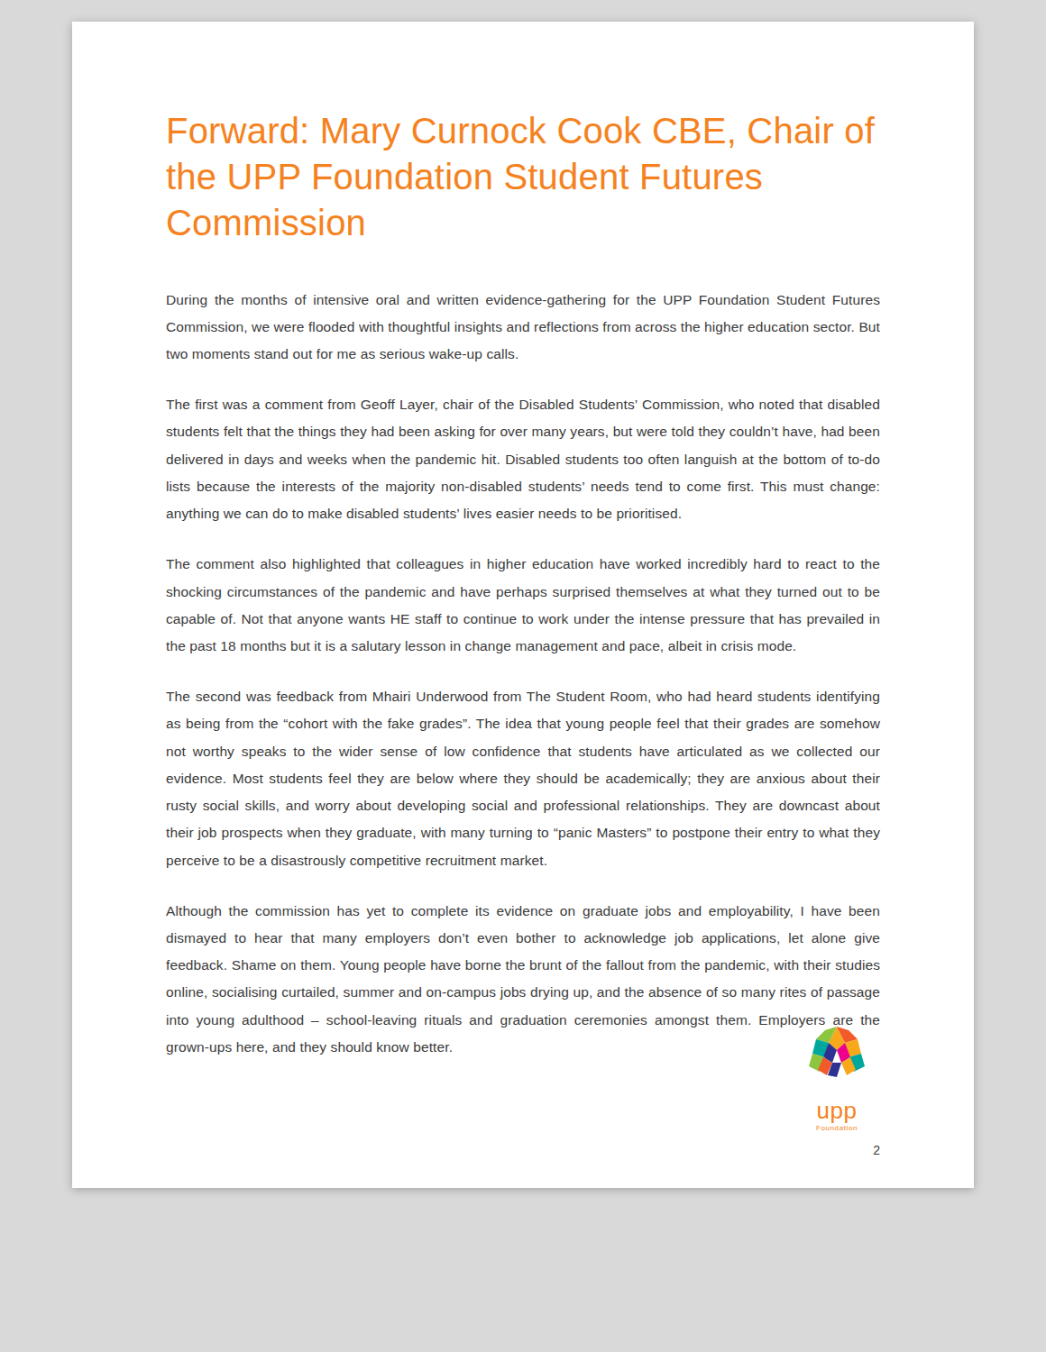Forward: Mary Curnock Cook CBE, Chair of the UPP Foundation Student Futures Commission
During the months of intensive oral and written evidence-gathering for the UPP Foundation Student Futures Commission, we were flooded with thoughtful insights and reflections from across the higher education sector. But two moments stand out for me as serious wake-up calls.
The first was a comment from Geoff Layer, chair of the Disabled Students’ Commission, who noted that disabled students felt that the things they had been asking for over many years, but were told they couldn’t have, had been delivered in days and weeks when the pandemic hit. Disabled students too often languish at the bottom of to-do lists because the interests of the majority non-disabled students’ needs tend to come first. This must change: anything we can do to make disabled students’ lives easier needs to be prioritised.
The comment also highlighted that colleagues in higher education have worked incredibly hard to react to the shocking circumstances of the pandemic and have perhaps surprised themselves at what they turned out to be capable of. Not that anyone wants HE staff to continue to work under the intense pressure that has prevailed in the past 18 months but it is a salutary lesson in change management and pace, albeit in crisis mode.
The second was feedback from Mhairi Underwood from The Student Room, who had heard students identifying as being from the “cohort with the fake grades”. The idea that young people feel that their grades are somehow not worthy speaks to the wider sense of low confidence that students have articulated as we collected our evidence. Most students feel they are below where they should be academically; they are anxious about their rusty social skills, and worry about developing social and professional relationships. They are downcast about their job prospects when they graduate, with many turning to “panic Masters” to postpone their entry to what they perceive to be a disastrously competitive recruitment market.
Although the commission has yet to complete its evidence on graduate jobs and employability, I have been dismayed to hear that many employers don’t even bother to acknowledge job applications, let alone give feedback. Shame on them. Young people have borne the brunt of the fallout from the pandemic, with their studies online, socialising curtailed, summer and on-campus jobs drying up, and the absence of so many rites of passage into young adulthood – school-leaving rituals and graduation ceremonies amongst them. Employers are the grown-ups here, and they should know better.
upp
Foundation
2